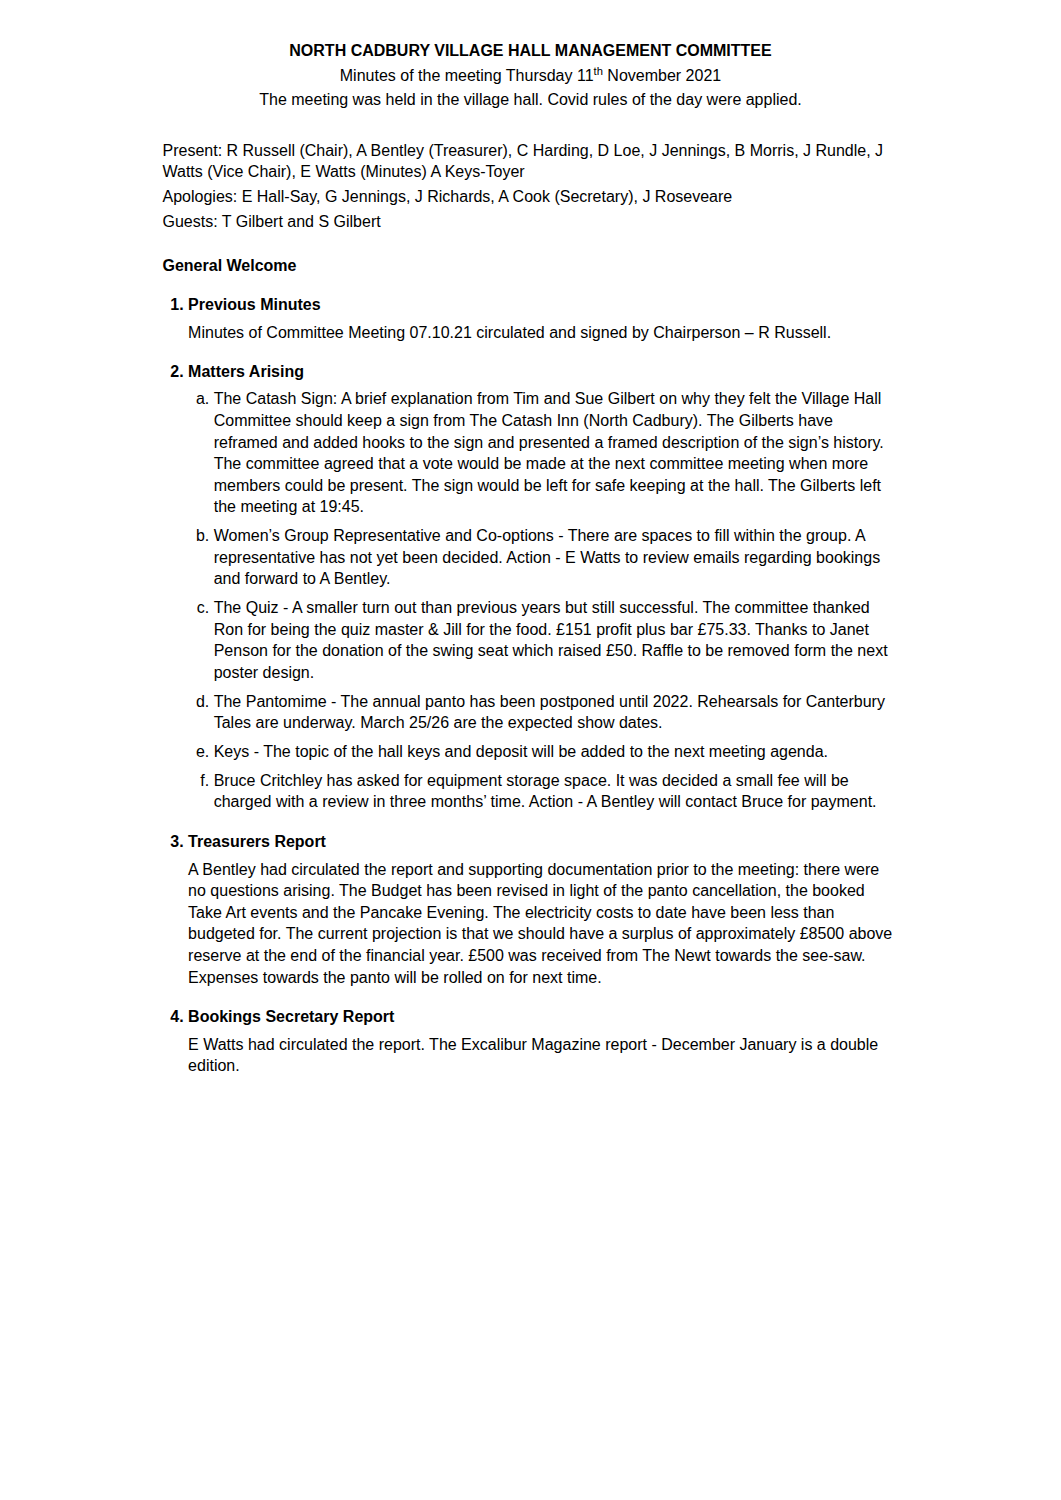North Cadbury Village Hall Management Committee
Minutes of the meeting Thursday 11th November 2021
The meeting was held in the village hall. Covid rules of the day were applied.
Present: R Russell (Chair), A Bentley (Treasurer), C Harding, D Loe, J Jennings, B Morris, J Rundle, J Watts (Vice Chair), E Watts (Minutes) A Keys-Toyer
Apologies: E Hall-Say, G Jennings, J Richards, A Cook (Secretary), J Roseveare
Guests: T Gilbert and S Gilbert
General Welcome
Previous Minutes
Minutes of Committee Meeting 07.10.21 circulated and signed by Chairperson – R Russell.
Matters Arising
The Catash Sign: A brief explanation from Tim and Sue Gilbert on why they felt the Village Hall Committee should keep a sign from The Catash Inn (North Cadbury). The Gilberts have reframed and added hooks to the sign and presented a framed description of the sign’s history. The committee agreed that a vote would be made at the next committee meeting when more members could be present. The sign would be left for safe keeping at the hall. The Gilberts left the meeting at 19:45.
Women’s Group Representative and Co-options - There are spaces to fill within the group. A representative has not yet been decided. Action - E Watts to review emails regarding bookings and forward to A Bentley.
The Quiz - A smaller turn out than previous years but still successful. The committee thanked Ron for being the quiz master & Jill for the food. £151 profit plus bar £75.33. Thanks to Janet Penson for the donation of the swing seat which raised £50. Raffle to be removed form the next poster design.
The Pantomime - The annual panto has been postponed until 2022. Rehearsals for Canterbury Tales are underway. March 25/26 are the expected show dates.
Keys - The topic of the hall keys and deposit will be added to the next meeting agenda.
Bruce Critchley has asked for equipment storage space. It was decided a small fee will be charged with a review in three months’ time. Action - A Bentley will contact Bruce for payment.
Treasurers Report
A Bentley had circulated the report and supporting documentation prior to the meeting: there were no questions arising. The Budget has been revised in light of the panto cancellation, the booked Take Art events and the Pancake Evening. The electricity costs to date have been less than budgeted for. The current projection is that we should have a surplus of approximately £8500 above reserve at the end of the financial year. £500 was received from The Newt towards the see-saw. Expenses towards the panto will be rolled on for next time.
Bookings Secretary Report
E Watts had circulated the report. The Excalibur Magazine report - December January is a double edition.